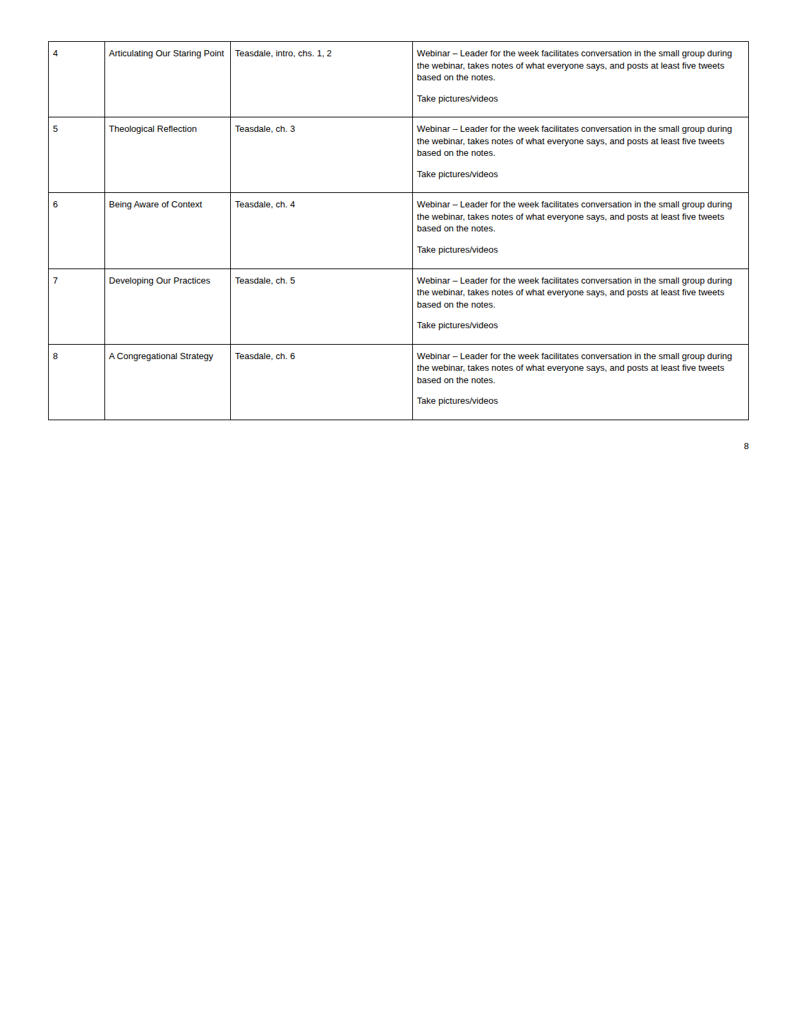| 4 | Articulating Our Staring Point | Teasdale, intro, chs. 1, 2 | Webinar – Leader for the week facilitates conversation in the small group during the webinar, takes notes of what everyone says, and posts at least five tweets based on the notes. Take pictures/videos |
| 5 | Theological Reflection | Teasdale, ch. 3 | Webinar – Leader for the week facilitates conversation in the small group during the webinar, takes notes of what everyone says, and posts at least five tweets based on the notes. Take pictures/videos |
| 6 | Being Aware of Context | Teasdale, ch. 4 | Webinar – Leader for the week facilitates conversation in the small group during the webinar, takes notes of what everyone says, and posts at least five tweets based on the notes. Take pictures/videos |
| 7 | Developing Our Practices | Teasdale, ch. 5 | Webinar – Leader for the week facilitates conversation in the small group during the webinar, takes notes of what everyone says, and posts at least five tweets based on the notes. Take pictures/videos |
| 8 | A Congregational Strategy | Teasdale, ch. 6 | Webinar – Leader for the week facilitates conversation in the small group during the webinar, takes notes of what everyone says, and posts at least five tweets based on the notes. Take pictures/videos |
8